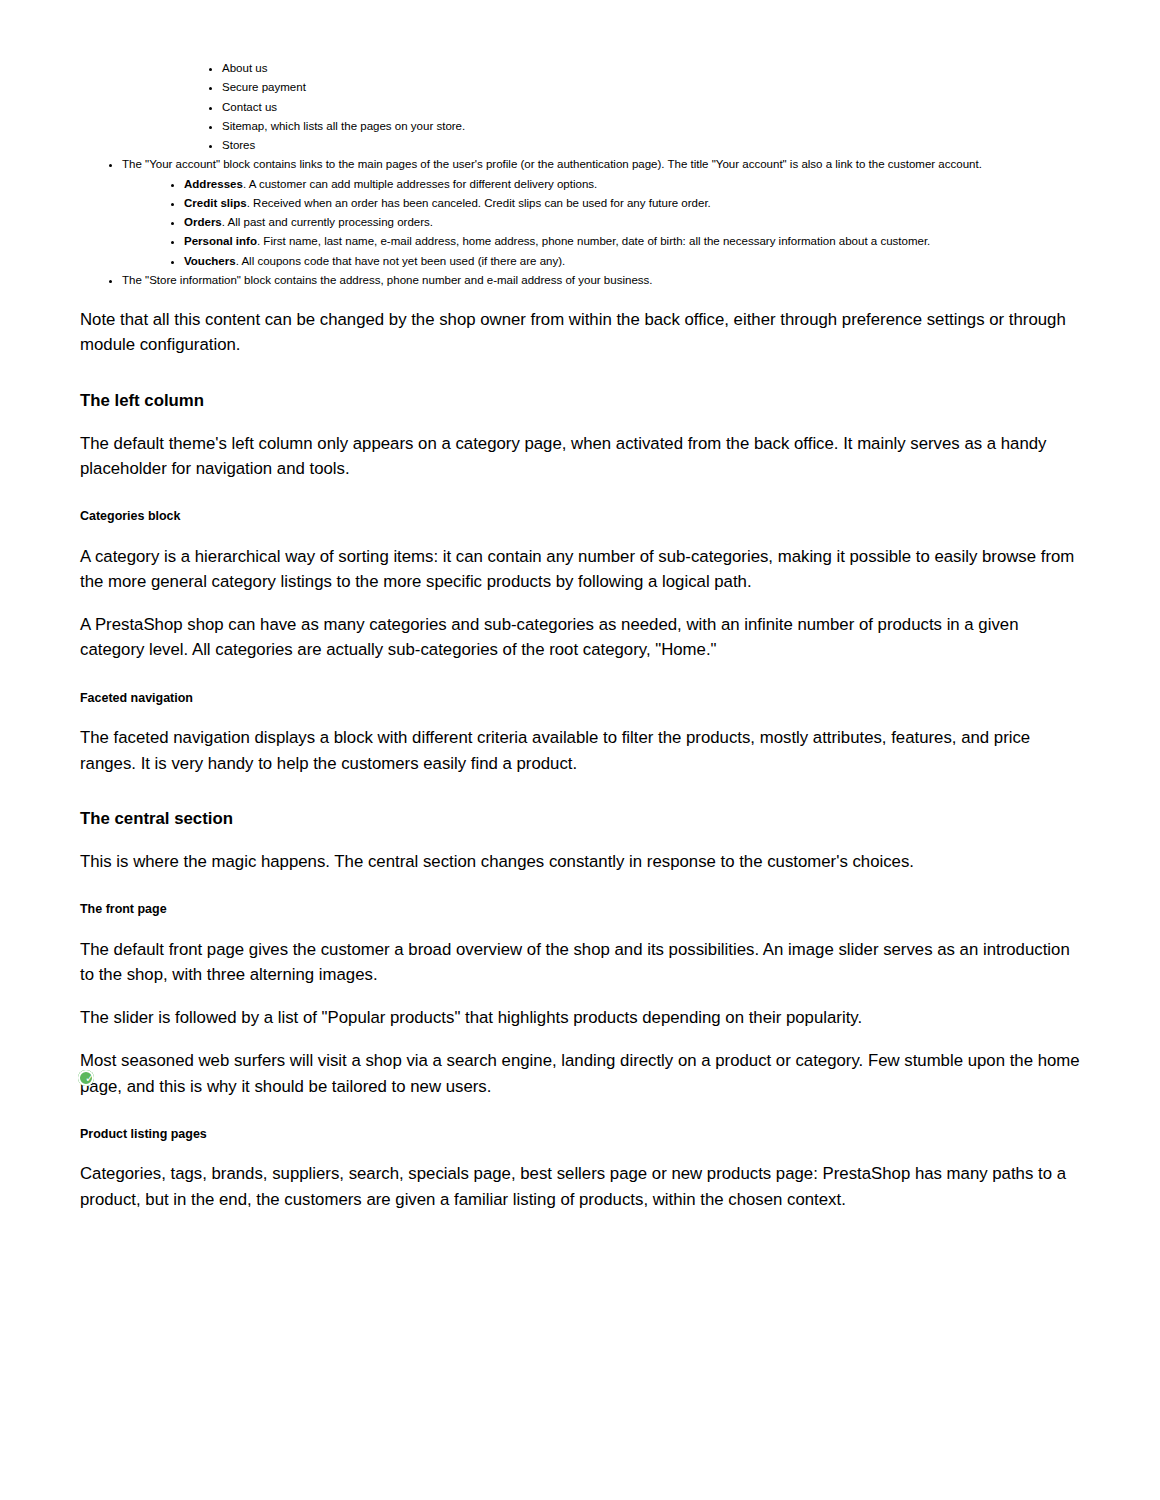About us
Secure payment
Contact us
Sitemap, which lists all the pages on your store.
Stores
The "Your account" block contains links to the main pages of the user's profile (or the authentication page). The title "Your account" is also a link to the customer account.
Addresses. A customer can add multiple addresses for different delivery options.
Credit slips. Received when an order has been canceled. Credit slips can be used for any future order.
Orders. All past and currently processing orders.
Personal info. First name, last name, e-mail address, home address, phone number, date of birth: all the necessary information about a customer.
Vouchers. All coupons code that have not yet been used (if there are any).
The "Store information" block contains the address, phone number and e-mail address of your business.
Note that all this content can be changed by the shop owner from within the back office, either through preference settings or through module configuration.
The left column
The default theme's left column only appears on a category page, when activated from the back office. It mainly serves as a handy placeholder for navigation and tools.
Categories block
A category is a hierarchical way of sorting items: it can contain any number of sub-categories, making it possible to easily browse from the more general category listings to the more specific products by following a logical path.
A PrestaShop shop can have as many categories and sub-categories as needed, with an infinite number of products in a given category level. All categories are actually sub-categories of the root category, "Home."
Faceted navigation
The faceted navigation displays a block with different criteria available to filter the products, mostly attributes, features, and price ranges. It is very handy to help the customers easily find a product.
The central section
This is where the magic happens. The central section changes constantly in response to the customer's choices.
The front page
The default front page gives the customer a broad overview of the shop and its possibilities. An image slider serves as an introduction to the shop, with three alterning images.
The slider is followed by a list of "Popular products" that highlights products depending on their popularity.
Most seasoned web surfers will visit a shop via a search engine, landing directly on a product or category. Few stumble upon the home page, and this is why it should be tailored to new users.
Product listing pages
Categories, tags, brands, suppliers, search, specials page, best sellers page or new products page: PrestaShop has many paths to a product, but in the end, the customers are given a familiar listing of products, within the chosen context.